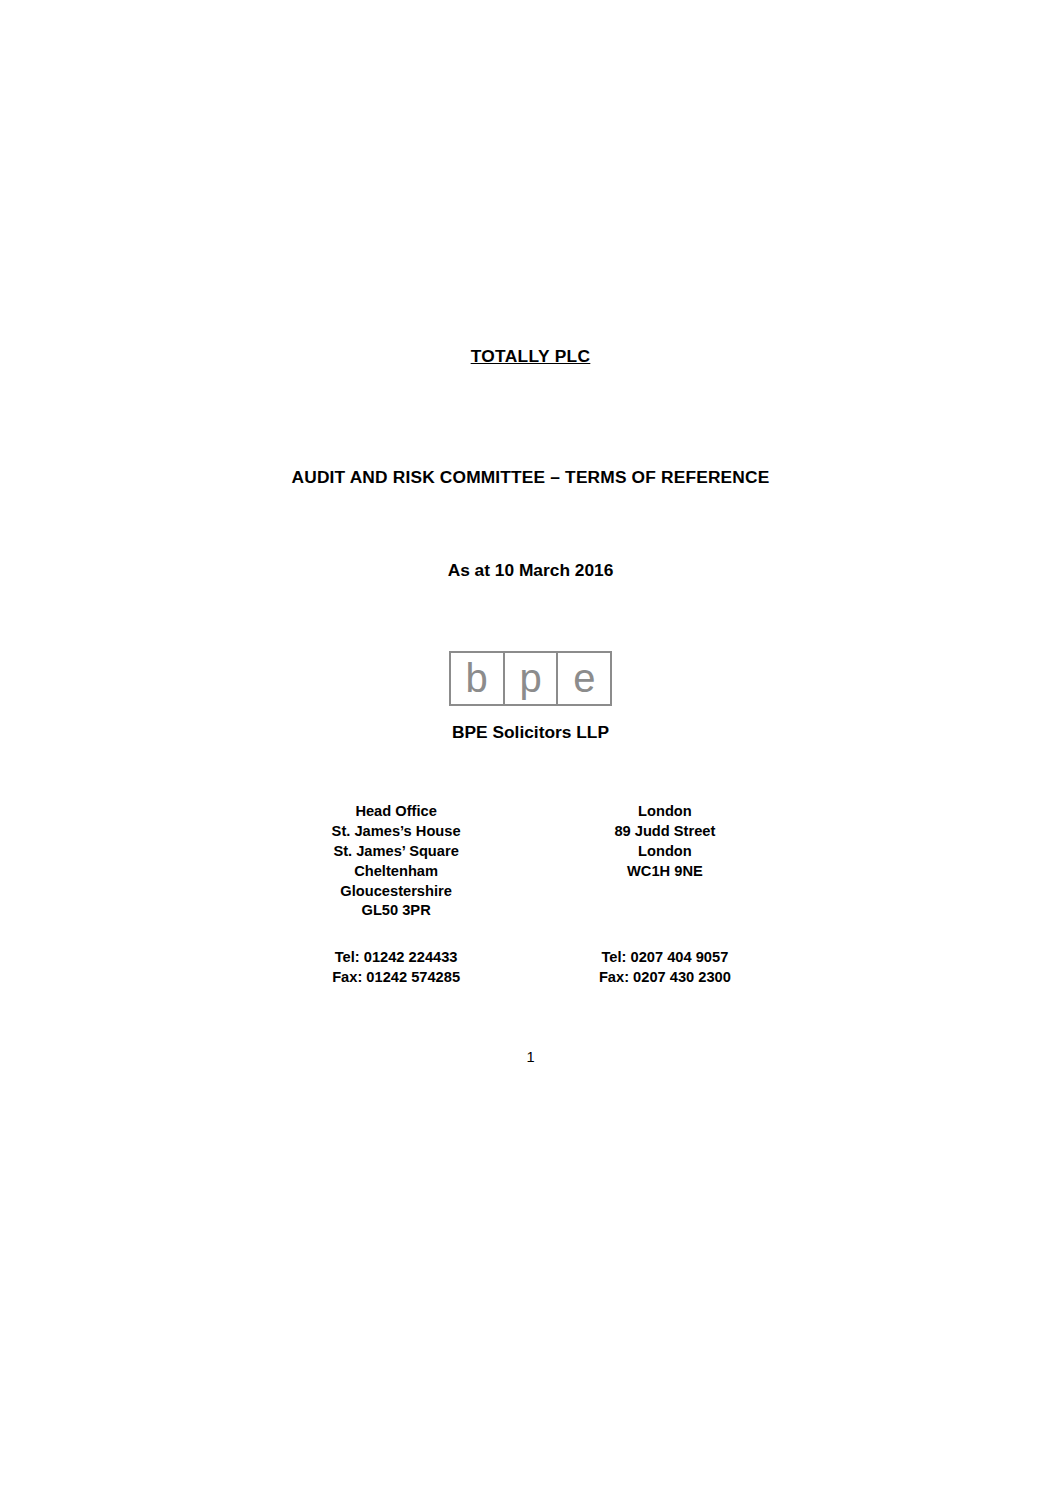TOTALLY PLC
AUDIT AND RISK COMMITTEE – TERMS OF REFERENCE
As at 10 March 2016
| b | p | e |
BPE Solicitors LLP
| Head Office | London |
| St. James’s House St. James’ Square Cheltenham Gloucestershire GL50 3PR | 89 Judd Street London WC1H 9NE |
| Tel: 01242 224433 Fax: 01242 574285 | Tel: 0207 404 9057 Fax: 0207 430 2300 |
1